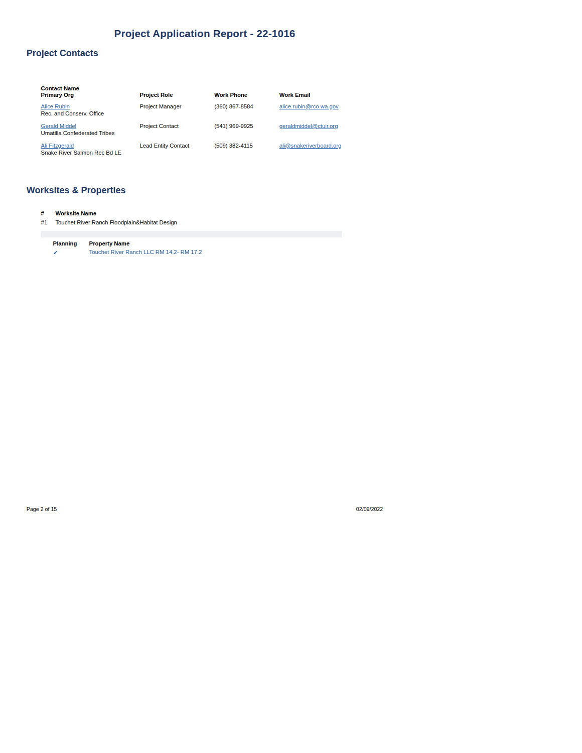Project Application Report - 22-1016
Project Contacts
| Contact Name Primary Org | Project Role | Work Phone | Work Email |
| --- | --- | --- | --- |
| Alice Rubin Rec. and Conserv. Office | Project Manager | (360) 867-8584 | alice.rubin@rco.wa.gov |
| Gerald Middel Umatilla Confederated Tribes | Project Contact | (541) 969-9925 | geraldmiddel@ctuir.org |
| Ali Fitzgerald Snake River Salmon Rec Bd LE | Lead Entity Contact | (509) 382-4115 | ali@snakeriverboard.org |
Worksites & Properties
| # | Worksite Name |
| --- | --- |
| #1 | Touchet River Ranch Floodplain&Habitat Design |
| Planning | Property Name |
| --- | --- |
| ✓ | Touchet River Ranch LLC RM 14.2- RM 17.2 |
Page 2 of 15 02/09/2022